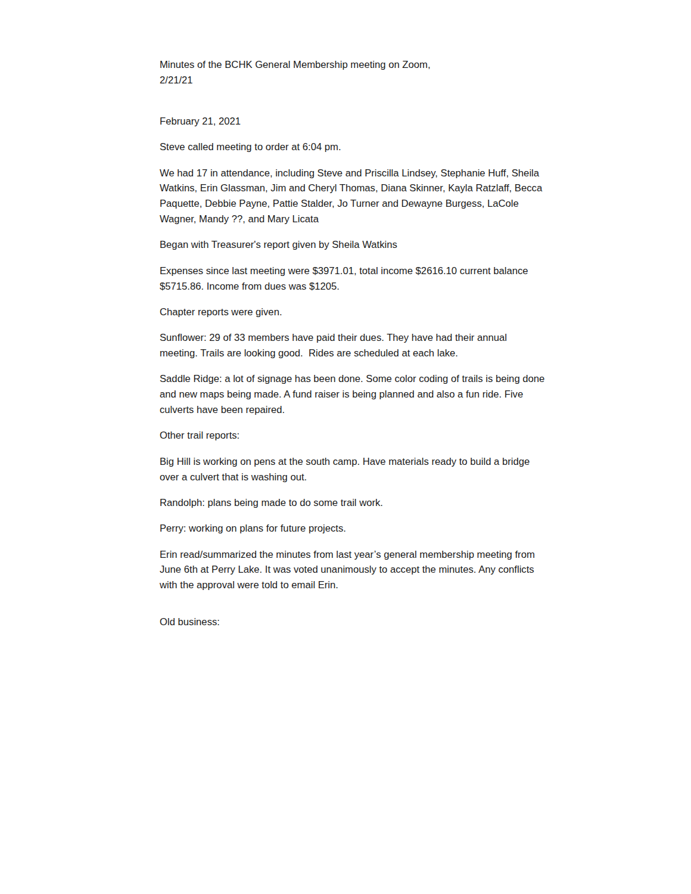Minutes of the BCHK General Membership meeting on Zoom, 2/21/21
February 21, 2021
Steve called meeting to order at 6:04 pm.
We had 17 in attendance, including Steve and Priscilla Lindsey, Stephanie Huff, Sheila Watkins, Erin Glassman, Jim and Cheryl Thomas, Diana Skinner, Kayla Ratzlaff, Becca Paquette, Debbie Payne, Pattie Stalder, Jo Turner and Dewayne Burgess, LaCole Wagner, Mandy ??, and Mary Licata
Began with Treasurer's report given by Sheila Watkins
Expenses since last meeting were $3971.01, total income $2616.10 current balance $5715.86. Income from dues was $1205.
Chapter reports were given.
Sunflower: 29 of 33 members have paid their dues. They have had their annual meeting. Trails are looking good. Rides are scheduled at each lake.
Saddle Ridge: a lot of signage has been done. Some color coding of trails is being done and new maps being made. A fund raiser is being planned and also a fun ride. Five culverts have been repaired.
Other trail reports:
Big Hill is working on pens at the south camp. Have materials ready to build a bridge over a culvert that is washing out.
Randolph: plans being made to do some trail work.
Perry: working on plans for future projects.
Erin read/summarized the minutes from last year’s general membership meeting from June 6th at Perry Lake. It was voted unanimously to accept the minutes. Any conflicts with the approval were told to email Erin.
Old business: